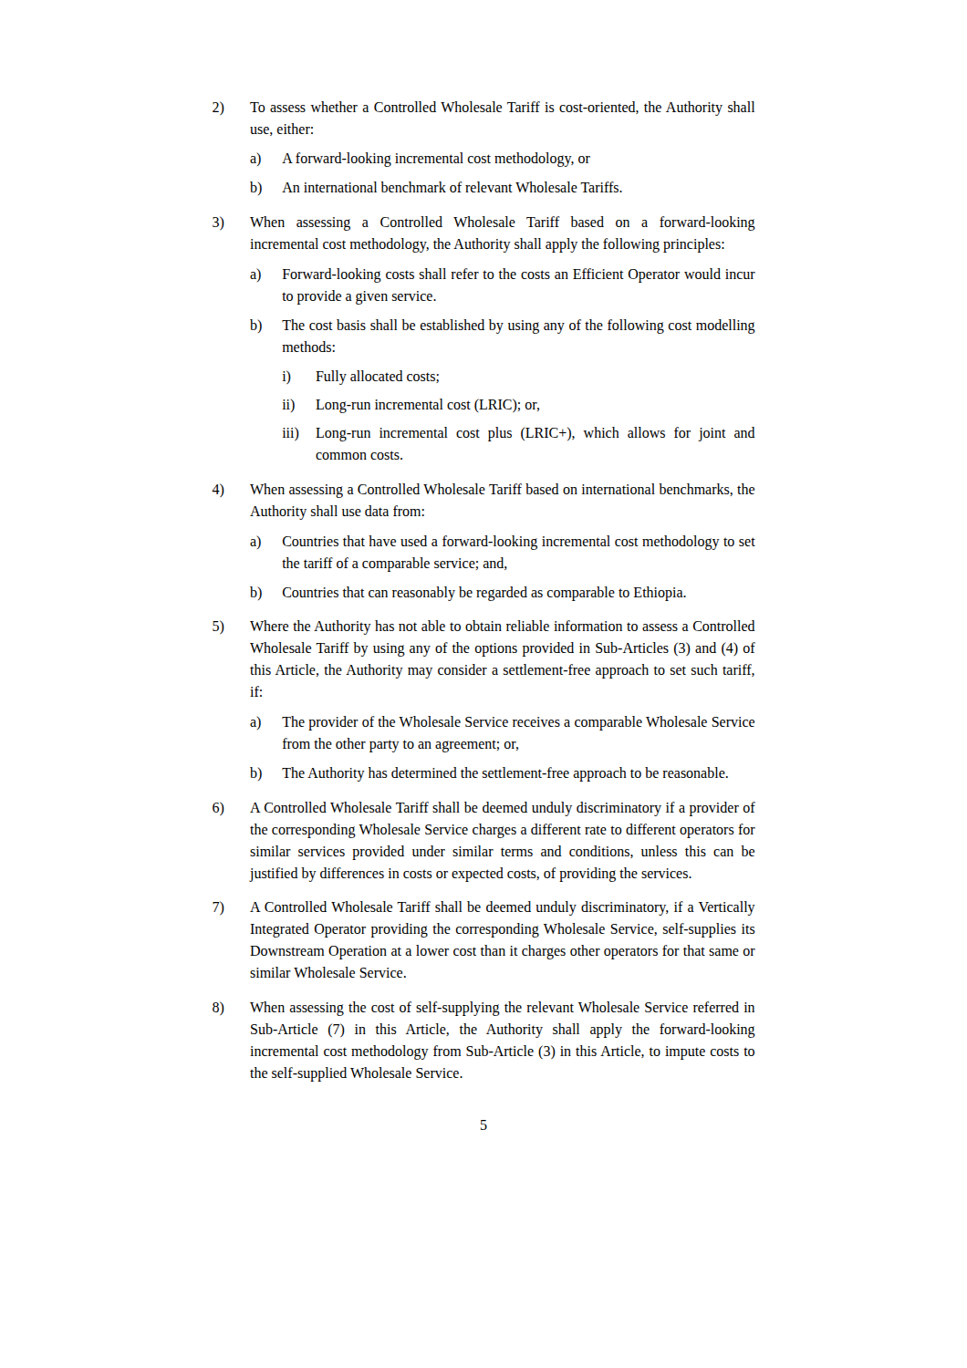2) To assess whether a Controlled Wholesale Tariff is cost-oriented, the Authority shall use, either:
a) A forward-looking incremental cost methodology, or
b) An international benchmark of relevant Wholesale Tariffs.
3) When assessing a Controlled Wholesale Tariff based on a forward-looking incremental cost methodology, the Authority shall apply the following principles:
a) Forward-looking costs shall refer to the costs an Efficient Operator would incur to provide a given service.
b) The cost basis shall be established by using any of the following cost modelling methods:
i) Fully allocated costs;
ii) Long-run incremental cost (LRIC); or,
iii) Long-run incremental cost plus (LRIC+), which allows for joint and common costs.
4) When assessing a Controlled Wholesale Tariff based on international benchmarks, the Authority shall use data from:
a) Countries that have used a forward-looking incremental cost methodology to set the tariff of a comparable service; and,
b) Countries that can reasonably be regarded as comparable to Ethiopia.
5) Where the Authority has not able to obtain reliable information to assess a Controlled Wholesale Tariff by using any of the options provided in Sub-Articles (3) and (4) of this Article, the Authority may consider a settlement-free approach to set such tariff, if:
a) The provider of the Wholesale Service receives a comparable Wholesale Service from the other party to an agreement; or,
b) The Authority has determined the settlement-free approach to be reasonable.
6) A Controlled Wholesale Tariff shall be deemed unduly discriminatory if a provider of the corresponding Wholesale Service charges a different rate to different operators for similar services provided under similar terms and conditions, unless this can be justified by differences in costs or expected costs, of providing the services.
7) A Controlled Wholesale Tariff shall be deemed unduly discriminatory, if a Vertically Integrated Operator providing the corresponding Wholesale Service, self-supplies its Downstream Operation at a lower cost than it charges other operators for that same or similar Wholesale Service.
8) When assessing the cost of self-supplying the relevant Wholesale Service referred in Sub-Article (7) in this Article, the Authority shall apply the forward-looking incremental cost methodology from Sub-Article (3) in this Article, to impute costs to the self-supplied Wholesale Service.
5